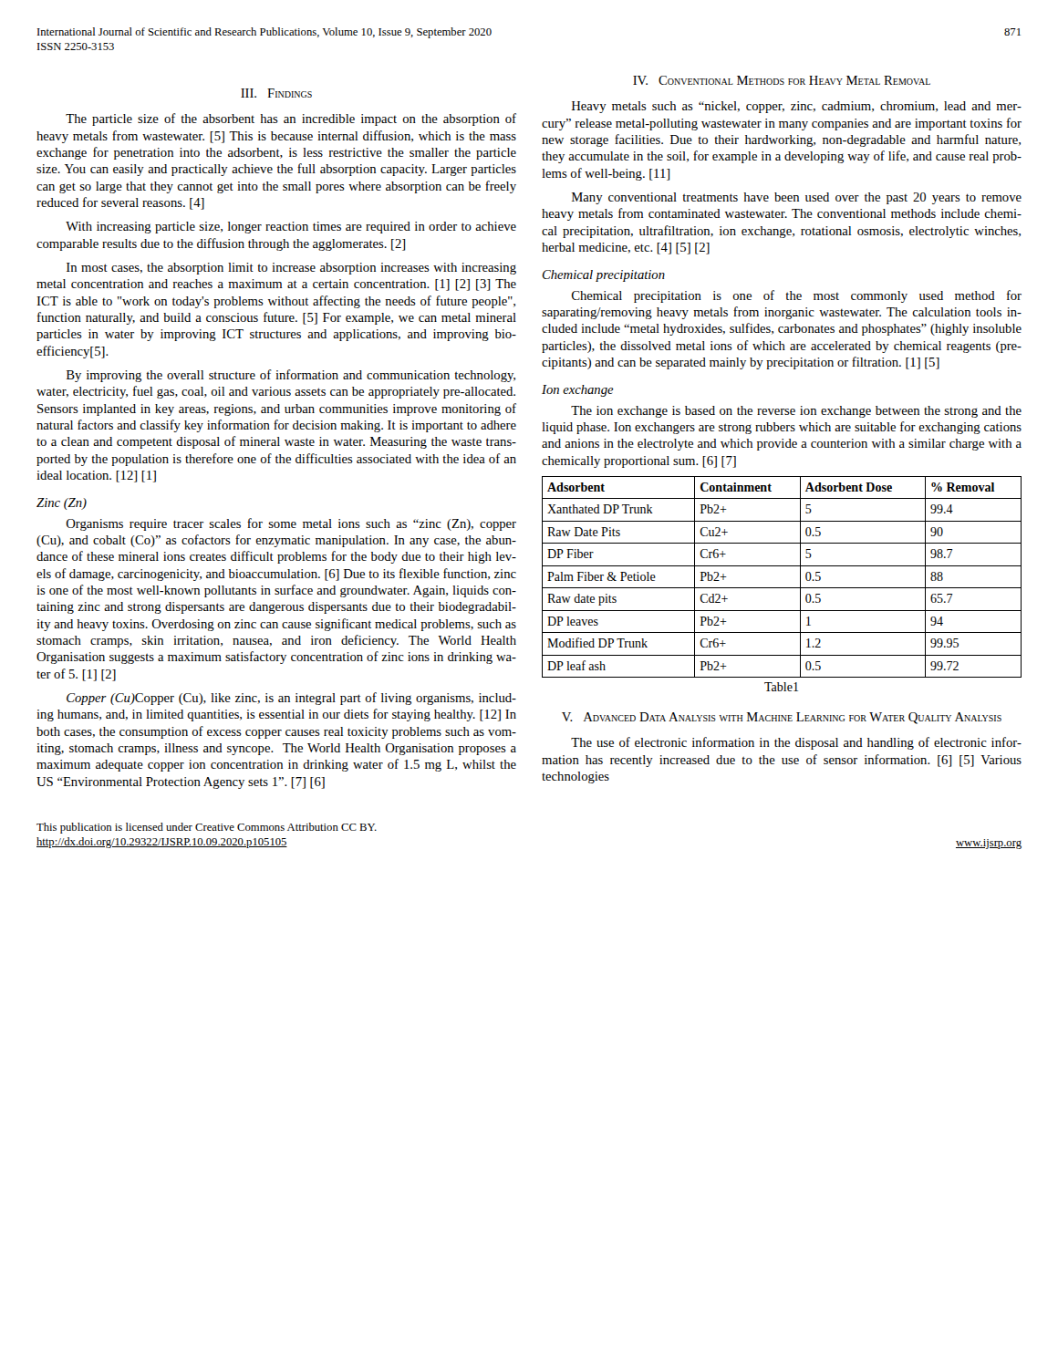International Journal of Scientific and Research Publications, Volume 10, Issue 9, September 2020 ISSN 2250-3153 871
III. Findings
The particle size of the absorbent has an incredible impact on the absorption of heavy metals from wastewater. [5] This is because internal diffusion, which is the mass exchange for penetration into the adsorbent, is less restrictive the smaller the particle size. You can easily and practically achieve the full absorption capacity. Larger particles can get so large that they cannot get into the small pores where absorption can be freely reduced for several reasons. [4]
With increasing particle size, longer reaction times are required in order to achieve comparable results due to the diffusion through the agglomerates. [2]
In most cases, the absorption limit to increase absorption increases with increasing metal concentration and reaches a maximum at a certain concentration. [1] [2] [3] The ICT is able to "work on today's problems without affecting the needs of future people", function naturally, and build a conscious future. [5] For example, we can metal mineral particles in water by improving ICT structures and applications, and improving bio-efficiency[5].
By improving the overall structure of information and communication technology, water, electricity, fuel gas, coal, oil and various assets can be appropriately pre-allocated. Sensors implanted in key areas, regions, and urban communities improve monitoring of natural factors and classify key information for decision making. It is important to adhere to a clean and competent disposal of mineral waste in water. Measuring the waste transported by the population is therefore one of the difficulties associated with the idea of an ideal location. [12] [1]
Zinc (Zn)
Organisms require tracer scales for some metal ions such as “zinc (Zn), copper (Cu), and cobalt (Co)” as cofactors for enzymatic manipulation. In any case, the abundance of these mineral ions creates difficult problems for the body due to their high levels of damage, carcinogenicity, and bioaccumulation. [6] Due to its flexible function, zinc is one of the most well-known pollutants in surface and groundwater. Again, liquids containing zinc and strong dispersants are dangerous dispersants due to their biodegradability and heavy toxins. Overdosing on zinc can cause significant medical problems, such as stomach cramps, skin irritation, nausea, and iron deficiency. The World Health Organisation suggests a maximum satisfactory concentration of zinc ions in drinking water of 5. [1] [2]
Copper (Cu) Copper (Cu), like zinc, is an integral part of living organisms, including humans, and, in limited quantities, is essential in our diets for staying healthy. [12] In both cases, the consumption of excess copper causes real toxicity problems such as vomiting, stomach cramps, illness and syncope. The World Health Organisation proposes a maximum adequate copper ion concentration in drinking water of 1.5 mg L, whilst the US “Environmental Protection Agency sets 1”. [7] [6]
IV. Conventional Methods for Heavy Metal Removal
Heavy metals such as “nickel, copper, zinc, cadmium, chromium, lead and mercury” release metal-polluting wastewater in many companies and are important toxins for new storage facilities. Due to their hardworking, non-degradable and harmful nature, they accumulate in the soil, for example in a developing way of life, and cause real problems of well-being. [11]
Many conventional treatments have been used over the past 20 years to remove heavy metals from contaminated wastewater. The conventional methods include chemical precipitation, ultrafiltration, ion exchange, rotational osmosis, electrolytic winches, herbal medicine, etc. [4] [5] [2]
Chemical precipitation
Chemical precipitation is one of the most commonly used method for saparating/removing heavy metals from inorganic wastewater. The calculation tools included include “metal hydroxides, sulfides, carbonates and phosphates” (highly insoluble particles), the dissolved metal ions of which are accelerated by chemical reagents (precipitants) and can be separated mainly by precipitation or filtration. [1] [5]
Ion exchange
The ion exchange is based on the reverse ion exchange between the strong and the liquid phase. Ion exchangers are strong rubbers which are suitable for exchanging cations and anions in the electrolyte and which provide a counterion with a similar charge with a chemically proportional sum. [6] [7]
| Adsorbent | Containment | Adsorbent Dose | % Removal |
| --- | --- | --- | --- |
| Xanthated DP Trunk | Pb2+ | 5 | 99.4 |
| Raw Date Pits | Cu2+ | 0.5 | 90 |
| DP Fiber | Cr6+ | 5 | 98.7 |
| Palm Fiber & Petiole | Pb2+ | 0.5 | 88 |
| Raw date pits | Cd2+ | 0.5 | 65.7 |
| DP leaves | Pb2+ | 1 | 94 |
| Modified DP Trunk | Cr6+ | 1.2 | 99.95 |
| DP leaf ash | Pb2+ | 0.5 | 99.72 |
Table1
V. Advanced Data Analysis with Machine Learning for Water Quality Analysis
The use of electronic information in the disposal and handling of electronic information has recently increased due to the use of sensor information. [6] [5] Various technologies
This publication is licensed under Creative Commons Attribution CC BY. http://dx.doi.org/10.29322/IJSRP.10.09.2020.p105105 www.ijsrp.org